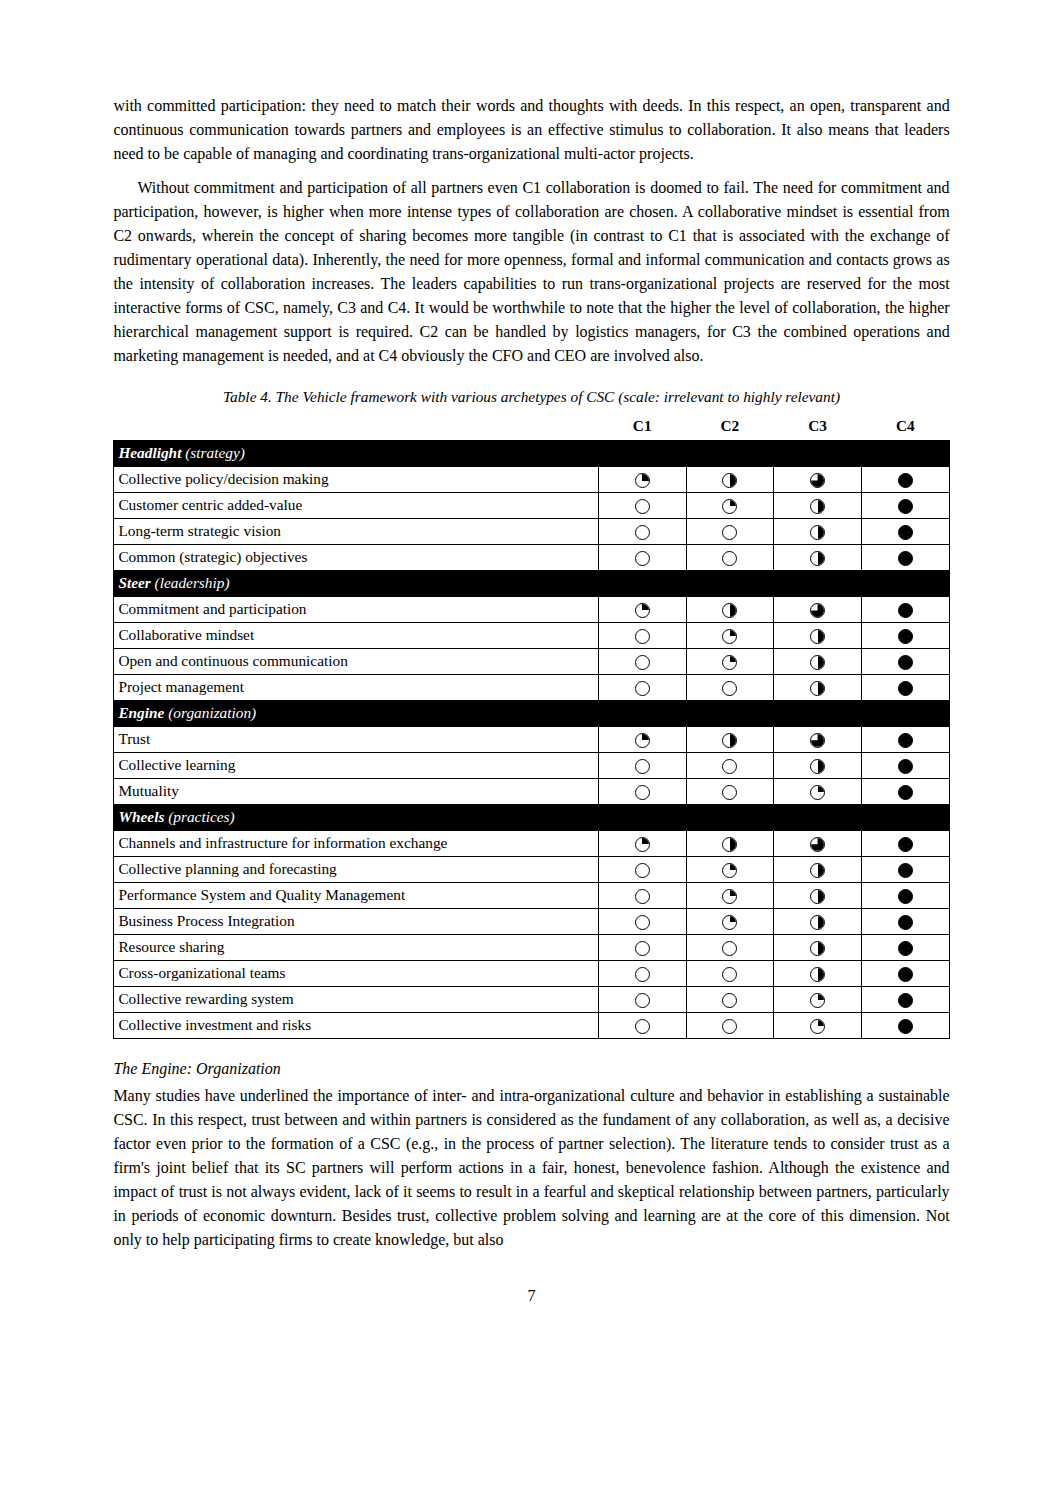with committed participation: they need to match their words and thoughts with deeds. In this respect, an open, transparent and continuous communication towards partners and employees is an effective stimulus to collaboration. It also means that leaders need to be capable of managing and coordinating trans-organizational multi-actor projects.
Without commitment and participation of all partners even C1 collaboration is doomed to fail. The need for commitment and participation, however, is higher when more intense types of collaboration are chosen. A collaborative mindset is essential from C2 onwards, wherein the concept of sharing becomes more tangible (in contrast to C1 that is associated with the exchange of rudimentary operational data). Inherently, the need for more openness, formal and informal communication and contacts grows as the intensity of collaboration increases. The leaders capabilities to run trans-organizational projects are reserved for the most interactive forms of CSC, namely, C3 and C4. It would be worthwhile to note that the higher the level of collaboration, the higher hierarchical management support is required. C2 can be handled by logistics managers, for C3 the combined operations and marketing management is needed, and at C4 obviously the CFO and CEO are involved also.
Table 4. The Vehicle framework with various archetypes of CSC (scale: irrelevant to highly relevant)
| | C1 | C2 | C3 | C4 |
| --- | --- | --- | --- | --- |
| Headlight (strategy) |
| Collective policy/decision making | | | | |
| Customer centric added-value | | | | |
| Long-term strategic vision | | | | |
| Common (strategic) objectives | | | | |
| Steer (leadership) |
| Commitment and participation | | | | |
| Collaborative mindset | | | | |
| Open and continuous communication | | | | |
| Project management | | | | |
| Engine (organization) |
| Trust | | | | |
| Collective learning | | | | |
| Mutuality | | | | |
| Wheels (practices) |
| Channels and infrastructure for information exchange | | | | |
| Collective planning and forecasting | | | | |
| Performance System and Quality Management | | | | |
| Business Process Integration | | | | |
| Resource sharing | | | | |
| Cross-organizational teams | | | | |
| Collective rewarding system | | | | |
| Collective investment and risks | | | | |
The Engine: Organization
Many studies have underlined the importance of inter- and intra-organizational culture and behavior in establishing a sustainable CSC. In this respect, trust between and within partners is considered as the fundament of any collaboration, as well as, a decisive factor even prior to the formation of a CSC (e.g., in the process of partner selection). The literature tends to consider trust as a firm's joint belief that its SC partners will perform actions in a fair, honest, benevolence fashion. Although the existence and impact of trust is not always evident, lack of it seems to result in a fearful and skeptical relationship between partners, particularly in periods of economic downturn. Besides trust, collective problem solving and learning are at the core of this dimension. Not only to help participating firms to create knowledge, but also
7